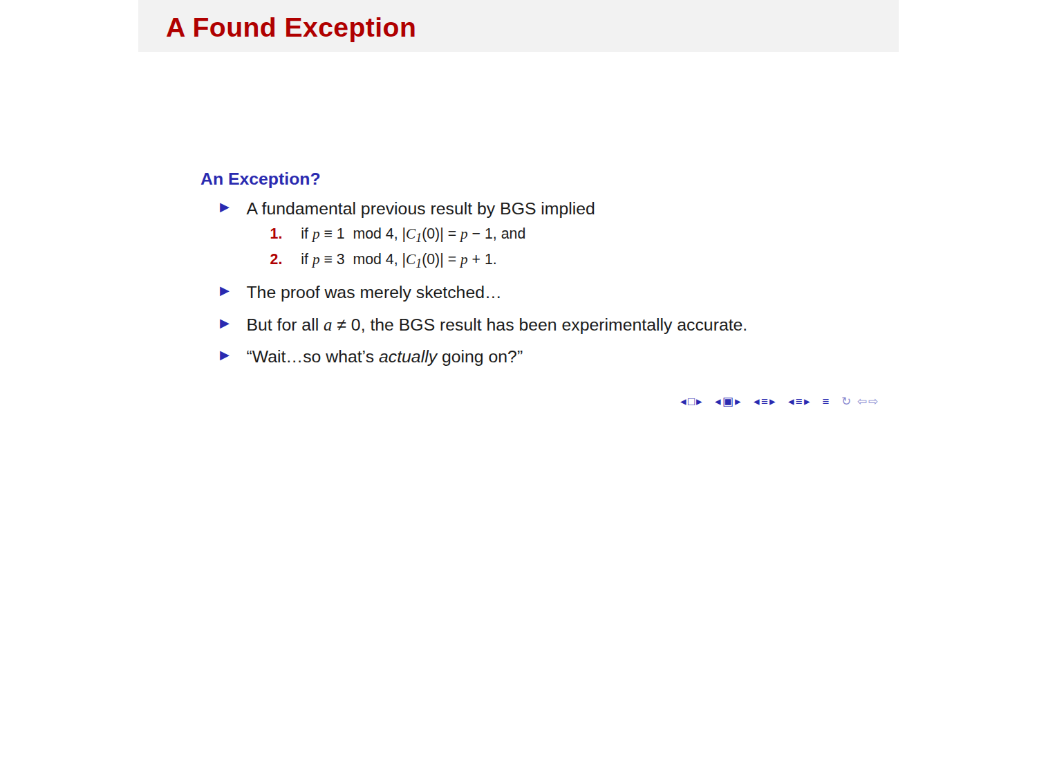A Found Exception
An Exception?
A fundamental previous result by BGS implied
if p ≡ 1mod 4, |C1(0)| = p − 1, and
if p ≡ 3mod 4, |C1(0)| = p + 1.
The proof was merely sketched…
But for all a ≠ 0, the BGS result has been experimentally accurate.
“Wait…so what’s actually going on?”
◂□▸ ◂▣▸ ◂≡▸ ◂≡▸ ≡ ↻ ⇦⇨